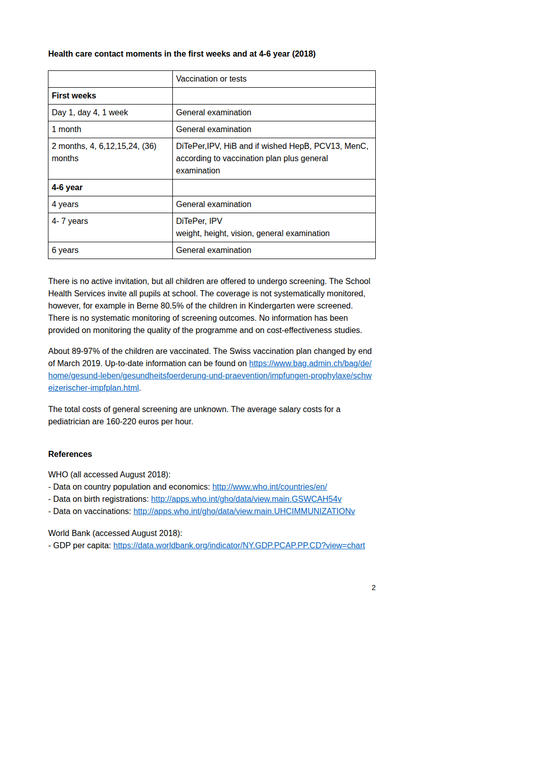Health care contact moments in the first weeks and at 4-6 year (2018)
| | Vaccination or tests |
| First weeks | |
| Day 1, day 4, 1 week | General examination |
| 1 month | General examination |
| 2 months, 4, 6,12,15,24, (36) months | DiTePer,IPV, HiB and if wished HepB, PCV13, MenC, according to vaccination plan plus general examination |
| 4-6 year | |
| 4 years | General examination |
| 4- 7 years | DiTePer, IPV weight, height, vision, general examination |
| 6 years | General examination |
There is no active invitation, but all children are offered to undergo screening. The School Health Services invite all pupils at school. The coverage is not systematically monitored, however, for example in Berne 80.5% of the children in Kindergarten were screened. There is no systematic monitoring of screening outcomes. No information has been provided on monitoring the quality of the programme and on cost-effectiveness studies.
About 89-97% of the children are vaccinated. The Swiss vaccination plan changed by end of March 2019. Up-to-date information can be found on https://www.bag.admin.ch/bag/de/home/gesund-leben/gesundheitsfoerderung-und-praevention/impfungen-prophylaxe/schweizerischer-impfplan.html.
The total costs of general screening are unknown. The average salary costs for a pediatrician are 160-220 euros per hour.
References
WHO (all accessed August 2018):
- Data on country population and economics: http://www.who.int/countries/en/
- Data on birth registrations: http://apps.who.int/gho/data/view.main.GSWCAH54v
- Data on vaccinations: http://apps.who.int/gho/data/view.main.UHCIMMUNIZATIONv
World Bank (accessed August 2018):
- GDP per capita: https://data.worldbank.org/indicator/NY.GDP.PCAP.PP.CD?view=chart
2